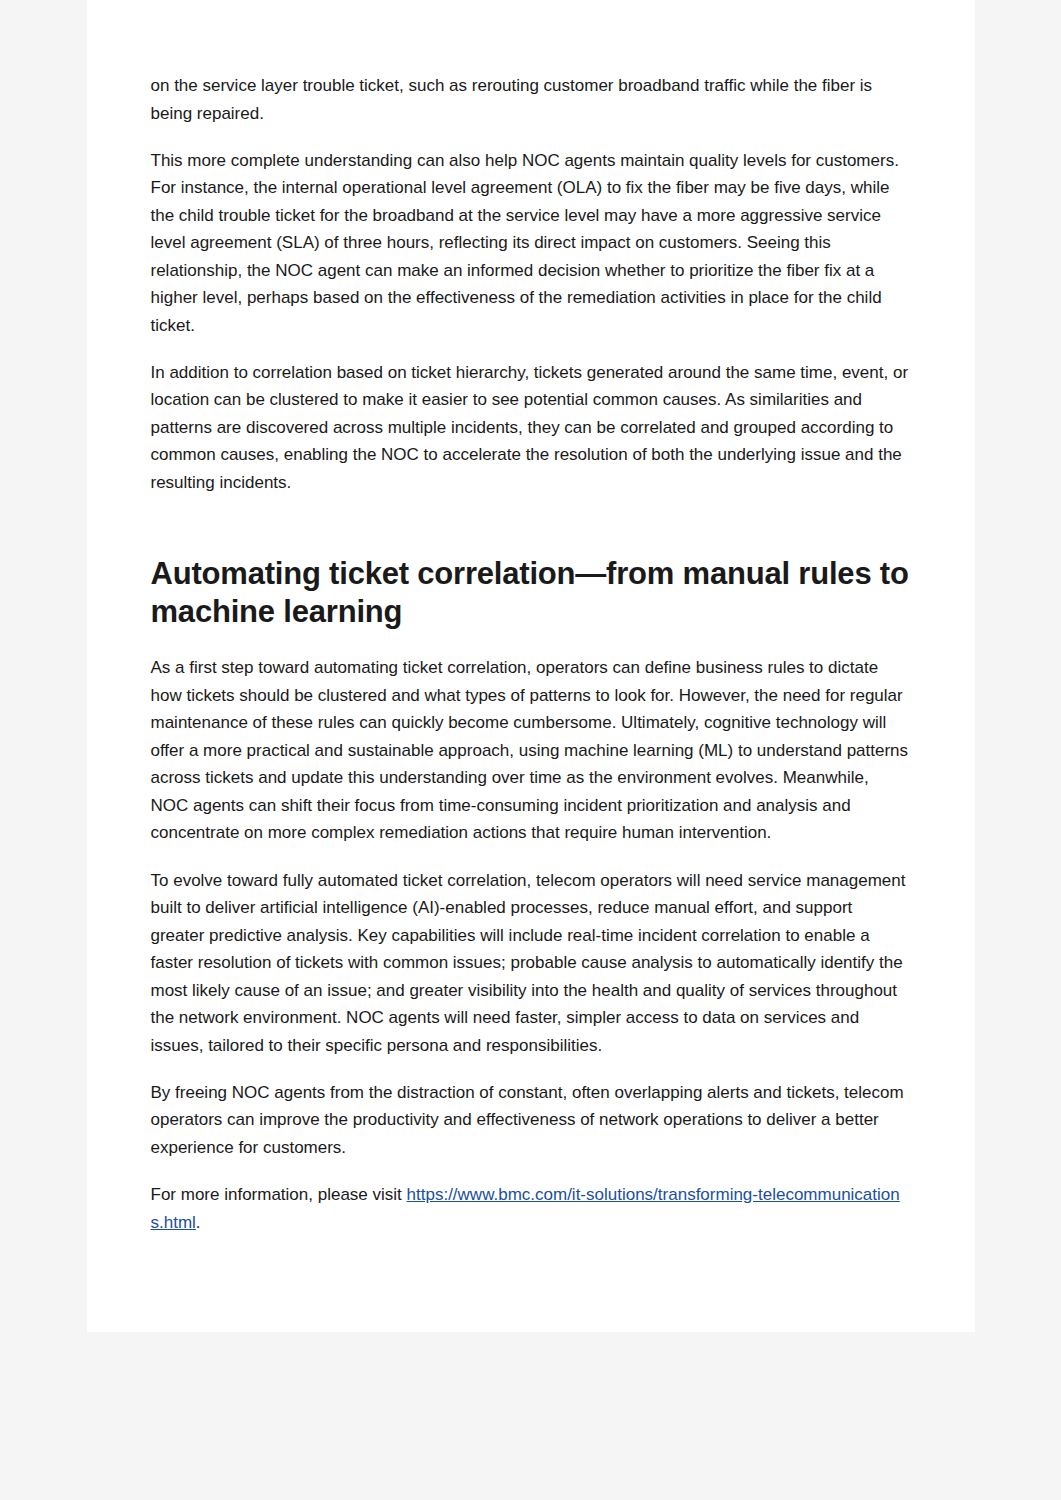on the service layer trouble ticket, such as rerouting customer broadband traffic while the fiber is being repaired.
This more complete understanding can also help NOC agents maintain quality levels for customers. For instance, the internal operational level agreement (OLA) to fix the fiber may be five days, while the child trouble ticket for the broadband at the service level may have a more aggressive service level agreement (SLA) of three hours, reflecting its direct impact on customers. Seeing this relationship, the NOC agent can make an informed decision whether to prioritize the fiber fix at a higher level, perhaps based on the effectiveness of the remediation activities in place for the child ticket.
In addition to correlation based on ticket hierarchy, tickets generated around the same time, event, or location can be clustered to make it easier to see potential common causes. As similarities and patterns are discovered across multiple incidents, they can be correlated and grouped according to common causes, enabling the NOC to accelerate the resolution of both the underlying issue and the resulting incidents.
Automating ticket correlation—from manual rules to machine learning
As a first step toward automating ticket correlation, operators can define business rules to dictate how tickets should be clustered and what types of patterns to look for. However, the need for regular maintenance of these rules can quickly become cumbersome. Ultimately, cognitive technology will offer a more practical and sustainable approach, using machine learning (ML) to understand patterns across tickets and update this understanding over time as the environment evolves. Meanwhile, NOC agents can shift their focus from time-consuming incident prioritization and analysis and concentrate on more complex remediation actions that require human intervention.
To evolve toward fully automated ticket correlation, telecom operators will need service management built to deliver artificial intelligence (AI)-enabled processes, reduce manual effort, and support greater predictive analysis. Key capabilities will include real-time incident correlation to enable a faster resolution of tickets with common issues; probable cause analysis to automatically identify the most likely cause of an issue; and greater visibility into the health and quality of services throughout the network environment. NOC agents will need faster, simpler access to data on services and issues, tailored to their specific persona and responsibilities.
By freeing NOC agents from the distraction of constant, often overlapping alerts and tickets, telecom operators can improve the productivity and effectiveness of network operations to deliver a better experience for customers.
For more information, please visit https://www.bmc.com/it-solutions/transforming-telecommunications.html.